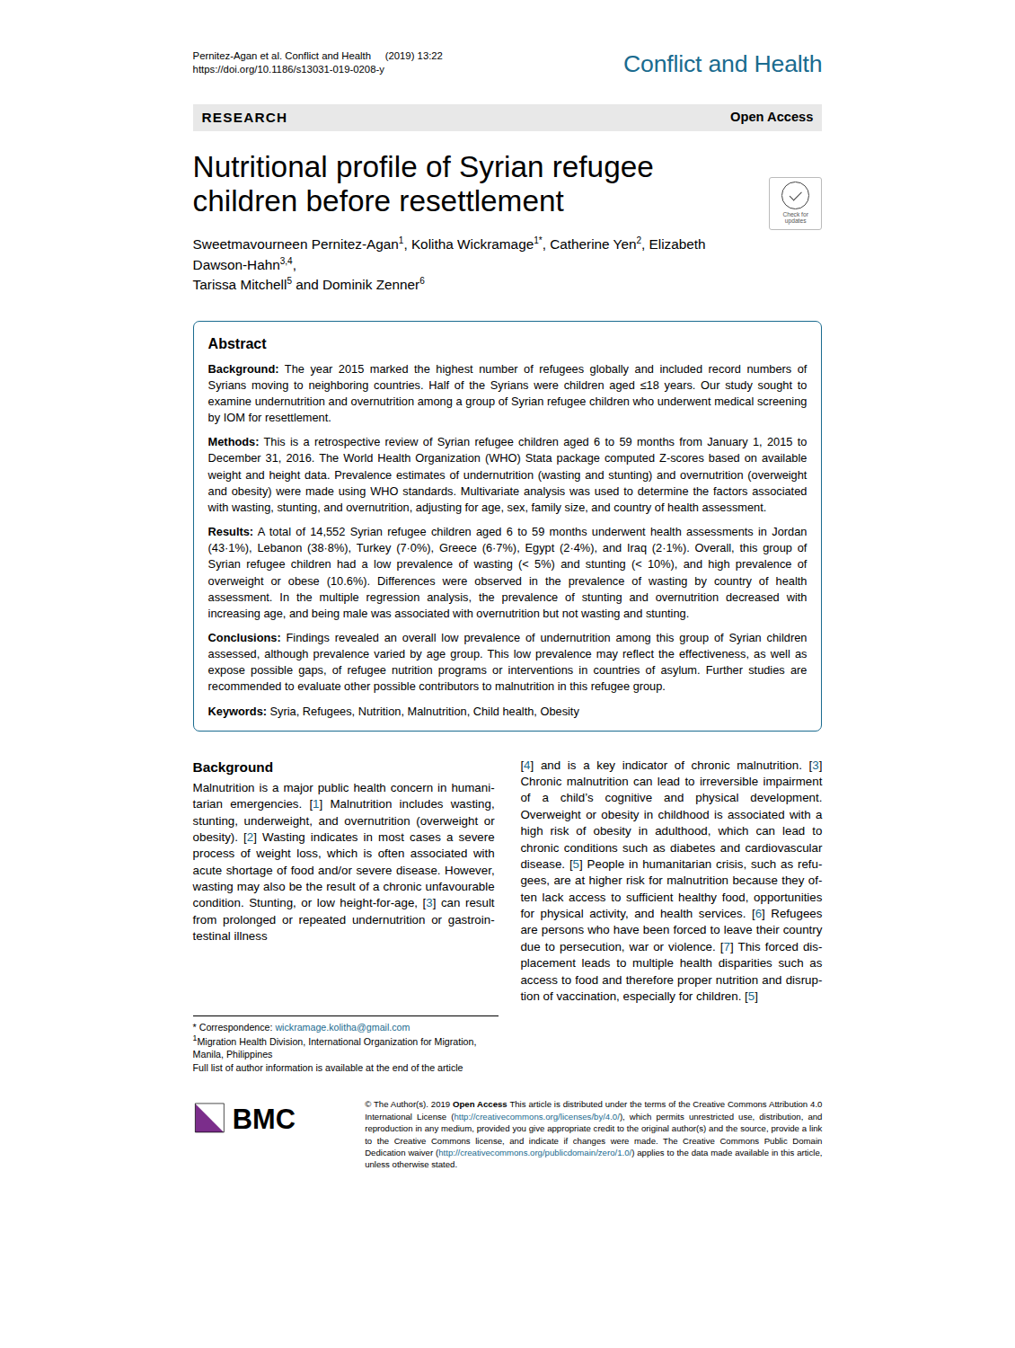Pernitez-Agan et al. Conflict and Health (2019) 13:22
https://doi.org/10.1186/s13031-019-0208-y
Conflict and Health
RESEARCH
Open Access
Nutritional profile of Syrian refugee children before resettlement
Check for
updates
Sweetmavourneen Pernitez-Agan1, Kolitha Wickramage1*, Catherine Yen2, Elizabeth Dawson-Hahn3,4,
Tarissa Mitchell5 and Dominik Zenner6
Abstract
Background: The year 2015 marked the highest number of refugees globally and included record numbers of Syrians moving to neighboring countries. Half of the Syrians were children aged ≤18 years. Our study sought to examine undernutrition and overnutrition among a group of Syrian refugee children who underwent medical screening by IOM for resettlement.
Methods: This is a retrospective review of Syrian refugee children aged 6 to 59 months from January 1, 2015 to December 31, 2016. The World Health Organization (WHO) Stata package computed Z-scores based on available weight and height data. Prevalence estimates of undernutrition (wasting and stunting) and overnutrition (overweight and obesity) were made using WHO standards. Multivariate analysis was used to determine the factors associated with wasting, stunting, and overnutrition, adjusting for age, sex, family size, and country of health assessment.
Results: A total of 14,552 Syrian refugee children aged 6 to 59 months underwent health assessments in Jordan (43·1%), Lebanon (38·8%), Turkey (7·0%), Greece (6·7%), Egypt (2·4%), and Iraq (2·1%). Overall, this group of Syrian refugee children had a low prevalence of wasting (< 5%) and stunting (< 10%), and high prevalence of overweight or obese (10.6%). Differences were observed in the prevalence of wasting by country of health assessment. In the multiple regression analysis, the prevalence of stunting and overnutrition decreased with increasing age, and being male was associated with overnutrition but not wasting and stunting.
Conclusions: Findings revealed an overall low prevalence of undernutrition among this group of Syrian children assessed, although prevalence varied by age group. This low prevalence may reflect the effectiveness, as well as expose possible gaps, of refugee nutrition programs or interventions in countries of asylum. Further studies are recommended to evaluate other possible contributors to malnutrition in this refugee group.
Keywords: Syria, Refugees, Nutrition, Malnutrition, Child health, Obesity
Background
Malnutrition is a major public health concern in humanitarian emergencies. [1] Malnutrition includes wasting, stunting, underweight, and overnutrition (overweight or obesity). [2] Wasting indicates in most cases a severe process of weight loss, which is often associated with acute shortage of food and/or severe disease. However, wasting may also be the result of a chronic unfavourable condition. Stunting, or low height-for-age, [3] can result from prolonged or repeated undernutrition or gastrointestinal illness
[4] and is a key indicator of chronic malnutrition. [3] Chronic malnutrition can lead to irreversible impairment of a child’s cognitive and physical development. Overweight or obesity in childhood is associated with a high risk of obesity in adulthood, which can lead to chronic conditions such as diabetes and cardiovascular disease. [5] People in humanitarian crisis, such as refugees, are at higher risk for malnutrition because they often lack access to sufficient healthy food, opportunities for physical activity, and health services. [6] Refugees are persons who have been forced to leave their country due to persecution, war or violence. [7] This forced displacement leads to multiple health disparities such as access to food and therefore proper nutrition and disruption of vaccination, especially for children. [5]
* Correspondence: wickramage.kolitha@gmail.com
1Migration Health Division, International Organization for Migration, Manila, Philippines
Full list of author information is available at the end of the article
BMC
© The Author(s). 2019 Open Access This article is distributed under the terms of the Creative Commons Attribution 4.0 International License (http://creativecommons.org/licenses/by/4.0/), which permits unrestricted use, distribution, and reproduction in any medium, provided you give appropriate credit to the original author(s) and the source, provide a link to the Creative Commons license, and indicate if changes were made. The Creative Commons Public Domain Dedication waiver (http://creativecommons.org/publicdomain/zero/1.0/) applies to the data made available in this article, unless otherwise stated.